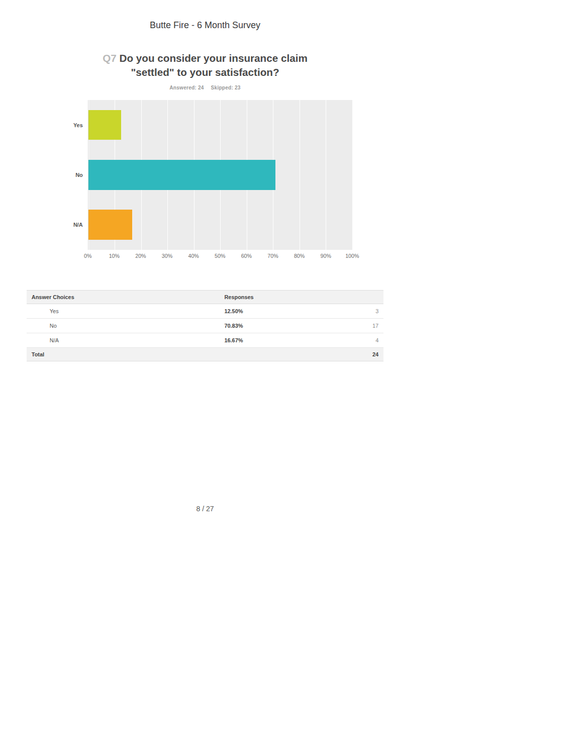Butte Fire - 6 Month Survey
Q7 Do you consider your insurance claim
"settled" to your satisfaction?
Answered: 24 Skipped: 23
Yes
No
N/A
0% 10% 20% 30% 40% 50% 60% 70% 80% 90% 100%
| Answer Choices | Responses |
| --- | --- |
| Yes | 12.50% | 3 |
| No | 70.83% | 17 |
| N/A | 16.67% | 4 |
| Total | | 24 |
8 / 27